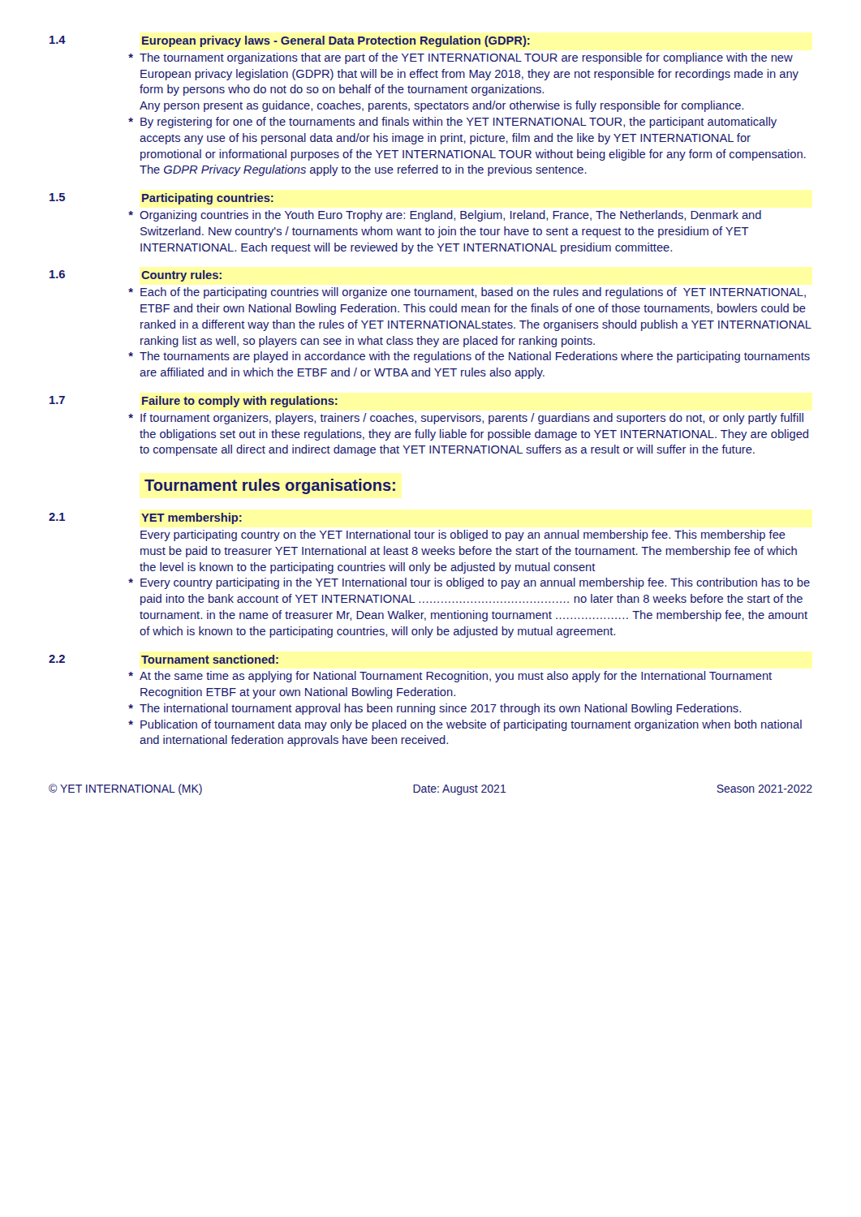| 1.4 | | European privacy laws - General Data Protection Regulation (GDPR): |
| | * | The tournament organizations that are part of the YET INTERNATIONAL TOUR are responsible for compliance with the new European privacy legislation (GDPR) that will be in effect from May 2018, they are not responsible for recordings made in any form by persons who do not do so on behalf of the tournament organizations. Any person present as guidance, coaches, parents, spectators and/or otherwise is fully responsible for compliance. |
| | * | By registering for one of the tournaments and finals within the YET INTERNATIONAL TOUR, the participant automatically accepts any use of his personal data and/or his image in print, picture, film and the like by YET INTERNATIONAL for promotional or informational purposes of the YET INTERNATIONAL TOUR without being eligible for any form of compensation. The GDPR Privacy Regulations apply to the use referred to in the previous sentence. |
| 1.5 | | Participating countries: |
| | * | Organizing countries in the Youth Euro Trophy are: England, Belgium, Ireland, France, The Netherlands, Denmark and Switzerland. New country's / tournaments whom want to join the tour have to sent a request to the presidium of YET INTERNATIONAL. Each request will be reviewed by the YET INTERNATIONAL presidium committee. |
| 1.6 | | Country rules: |
| | * | Each of the participating countries will organize one tournament, based on the rules and regulations of YET INTERNATIONAL, ETBF and their own National Bowling Federation. This could mean for the finals of one of those tournaments, bowlers could be ranked in a different way than the rules of YET INTERNATIONALstates. The organisers should publish a YET INTERNATIONAL ranking list as well, so players can see in what class they are placed for ranking points. |
| | * | The tournaments are played in accordance with the regulations of the National Federations where the participating tournaments are affiliated and in which the ETBF and / or WTBA and YET rules also apply. |
| 1.7 | | Failure to comply with regulations: |
| | * | If tournament organizers, players, trainers / coaches, supervisors, parents / guardians and suporters do not, or only partly fulfill the obligations set out in these regulations, they are fully liable for possible damage to YET INTERNATIONAL. They are obliged to compensate all direct and indirect damage that YET INTERNATIONAL suffers as a result or will suffer in the future. |
| | | Tournament rules organisations: |
| 2.1 | | YET membership: |
| | | Every participating country on the YET International tour is obliged to pay an annual membership fee. This membership fee must be paid to treasurer YET International at least 8 weeks before the start of the tournament. The membership fee of which the level is known to the participating countries will only be adjusted by mutual consent |
| | * | Every country participating in the YET International tour is obliged to pay an annual membership fee. This contribution has to be paid into the bank account of YET INTERNATIONAL ......................................... no later than 8 weeks before the start of the tournament. in the name of treasurer Mr, Dean Walker, mentioning tournament .................... The membership fee, the amount of which is known to the participating countries, will only be adjusted by mutual agreement. |
| 2.2 | | Tournament sanctioned: |
| | * | At the same time as applying for National Tournament Recognition, you must also apply for the International Tournament Recognition ETBF at your own National Bowling Federation. |
| | * | The international tournament approval has been running since 2017 through its own National Bowling Federations. |
| | * | Publication of tournament data may only be placed on the website of participating tournament organization when both national and international federation approvals have been received. |
© YET INTERNATIONAL (MK) Date: August 2021 Season 2021-2022